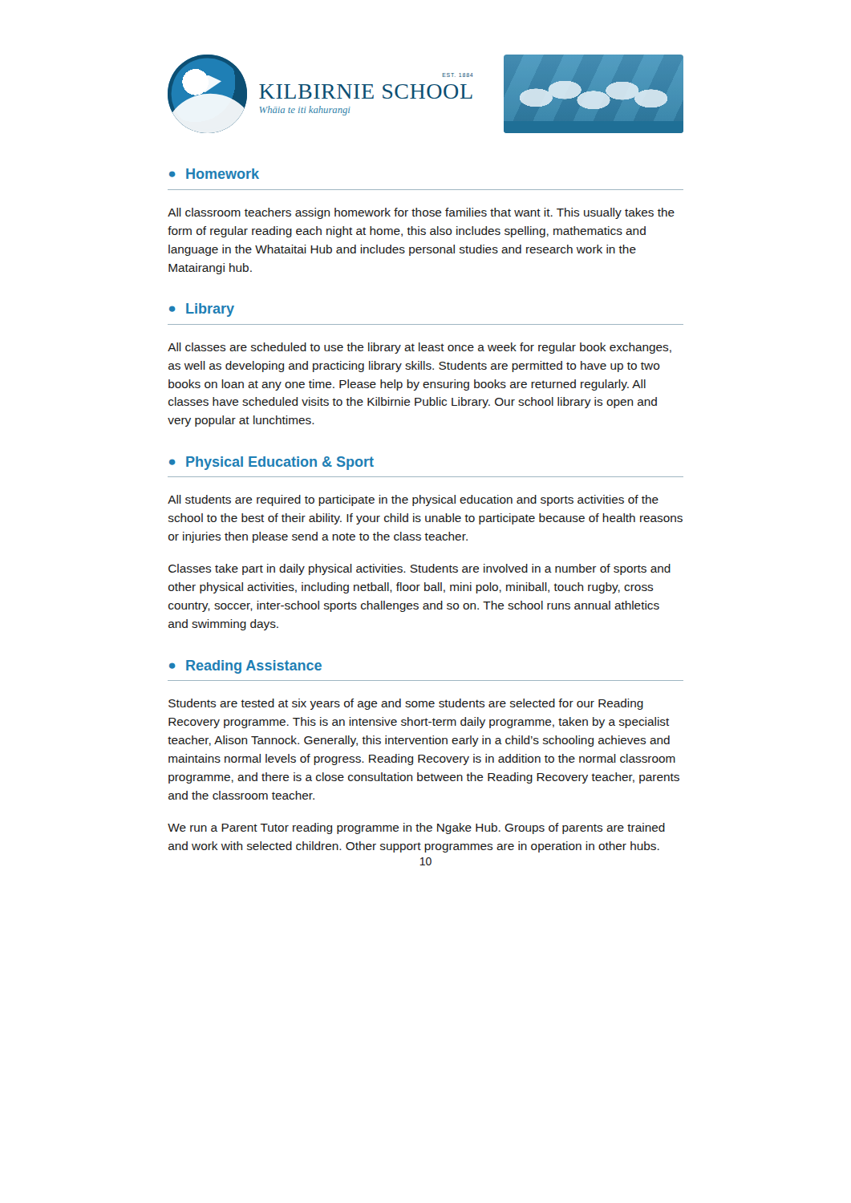EST. 1884
KILBIRNIE SCHOOL
Whāia te iti kahurangi
●Homework
All classroom teachers assign homework for those families that want it. This usually takes the form of regular reading each night at home, this also includes spelling, mathematics and language in the Whataitai Hub and includes personal studies and research work in the Matairangi hub.
●Library
All classes are scheduled to use the library at least once a week for regular book exchanges, as well as developing and practicing library skills. Students are permitted to have up to two books on loan at any one time. Please help by ensuring books are returned regularly. All classes have scheduled visits to the Kilbirnie Public Library. Our school library is open and very popular at lunchtimes.
●Physical Education & Sport
All students are required to participate in the physical education and sports activities of the school to the best of their ability. If your child is unable to participate because of health reasons or injuries then please send a note to the class teacher.
Classes take part in daily physical activities. Students are involved in a number of sports and other physical activities, including netball, floor ball, mini polo, miniball, touch rugby, cross country, soccer, inter-school sports challenges and so on. The school runs annual athletics and swimming days.
●Reading Assistance
Students are tested at six years of age and some students are selected for our Reading Recovery programme. This is an intensive short-term daily programme, taken by a specialist teacher, Alison Tannock. Generally, this intervention early in a child’s schooling achieves and maintains normal levels of progress. Reading Recovery is in addition to the normal classroom programme, and there is a close consultation between the Reading Recovery teacher, parents and the classroom teacher.
We run a Parent Tutor reading programme in the Ngake Hub. Groups of parents are trained and work with selected children. Other support programmes are in operation in other hubs.
10